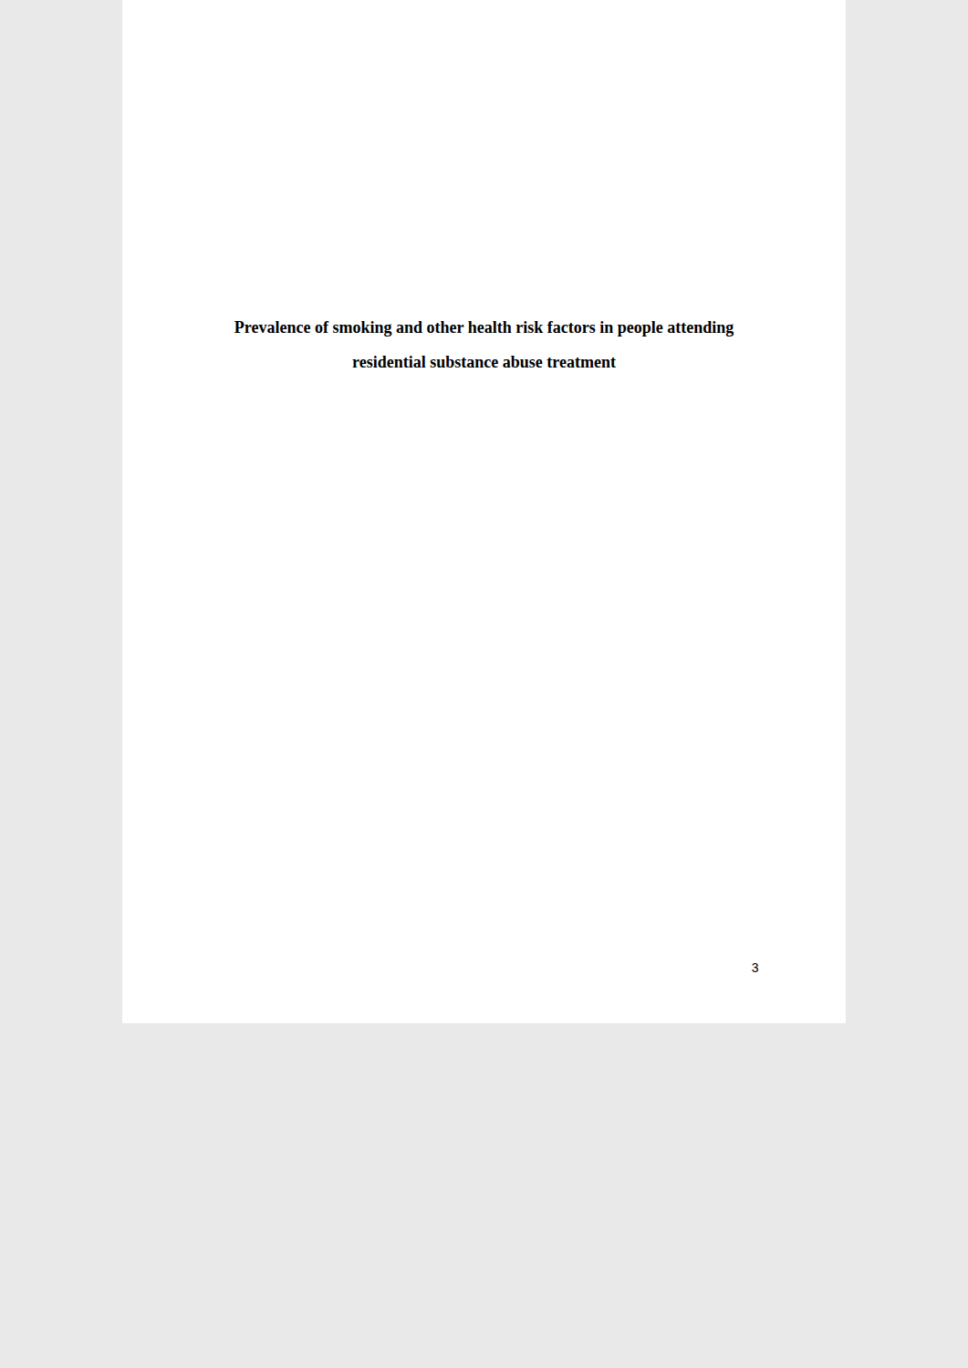Prevalence of smoking and other health risk factors in people attending residential substance abuse treatment
3